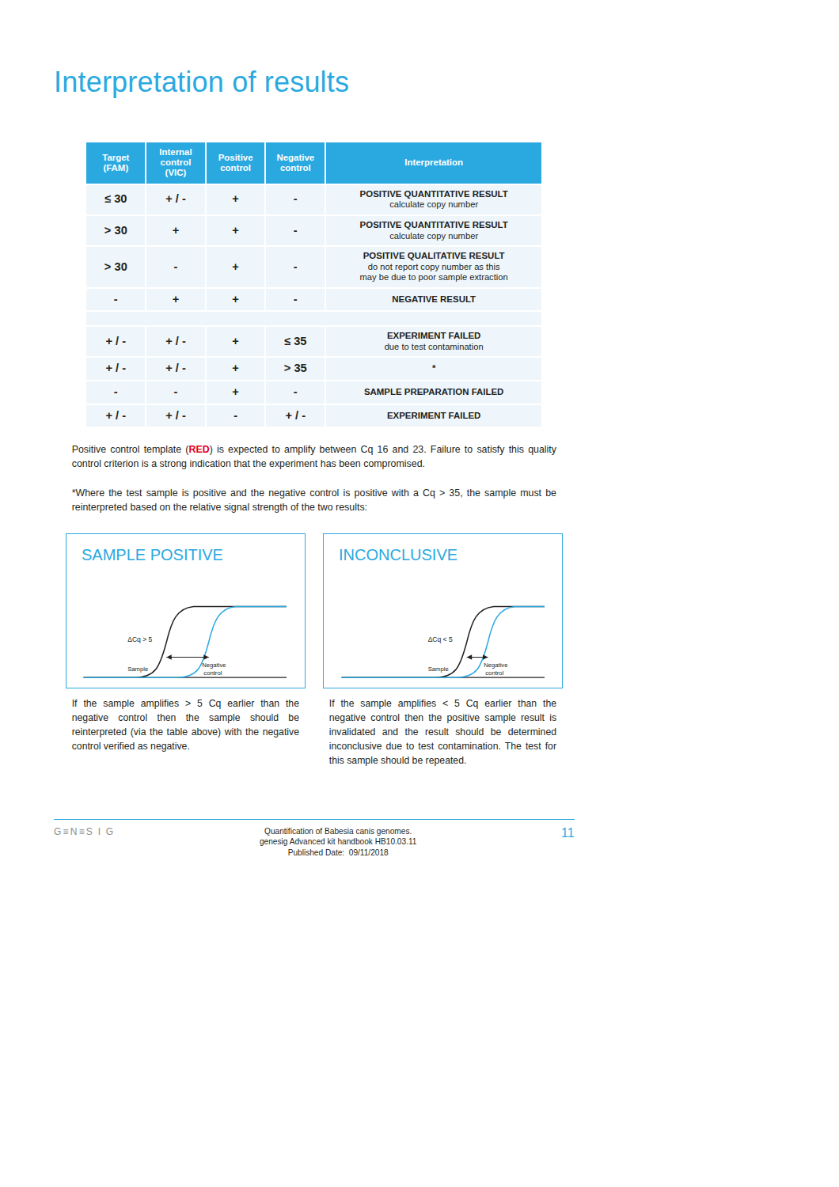Interpretation of results
| Target (FAM) | Internal control (VIC) | Positive control | Negative control | Interpretation |
| --- | --- | --- | --- | --- |
| ≤ 30 | + / - | + | - | POSITIVE QUANTITATIVE RESULT calculate copy number |
| > 30 | + | + | - | POSITIVE QUANTITATIVE RESULT calculate copy number |
| > 30 | - | + | - | POSITIVE QUALITATIVE RESULT do not report copy number as this may be due to poor sample extraction |
| - | + | + | - | NEGATIVE RESULT |
| + / - | + / - | + | ≤ 35 | EXPERIMENT FAILED due to test contamination |
| + / - | + / - | + | > 35 | * |
| - | - | + | - | SAMPLE PREPARATION FAILED |
| + / - | + / - | - | + / - | EXPERIMENT FAILED |
Positive control template (RED) is expected to amplify between Cq 16 and 23. Failure to satisfy this quality control criterion is a strong indication that the experiment has been compromised.
*Where the test sample is positive and the negative control is positive with a Cq > 35, the sample must be reinterpreted based on the relative signal strength of the two results:
SAMPLE POSITIVE
ΔCq > 5 Sample Negative control
If the sample amplifies > 5 Cq earlier than the negative control then the sample should be reinterpreted (via the table above) with the negative control verified as negative.
INCONCLUSIVE
ΔCq < 5 Sample Negative control
If the sample amplifies < 5 Cq earlier than the negative control then the positive sample result is invalidated and the result should be determined inconclusive due to test contamination. The test for this sample should be repeated.
G≡N≡S I G
Quantification of Babesia canis genomes.
genesig Advanced kit handbook HB10.03.11
Published Date: 09/11/2018
11